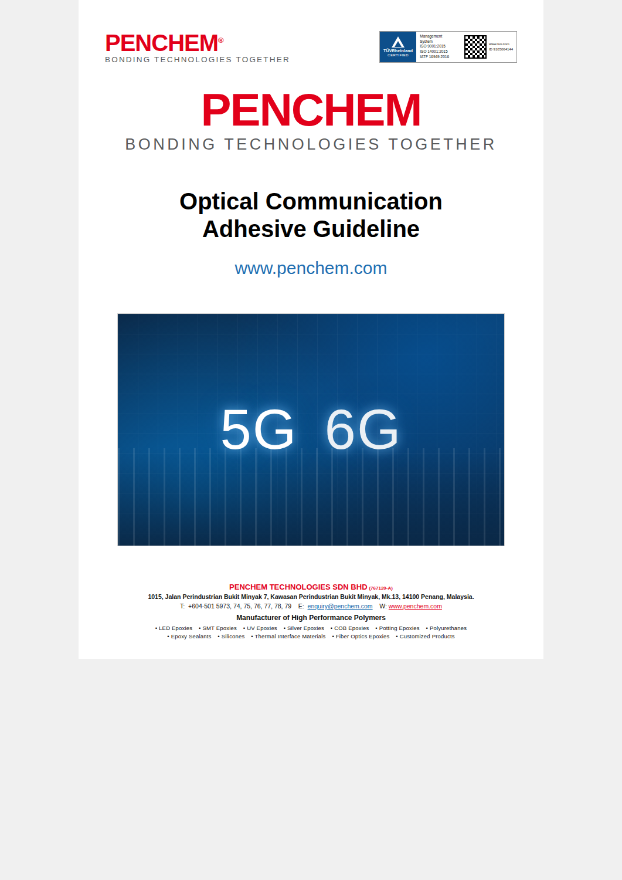PENCHEM®
BONDING TECHNOLOGIES TOGETHER
TÜVRheinland
CERTIFIED
Management
System
ISO 9001:2015
ISO 14001:2015
IATF 16949:2016
www.tuv.com
ID 9105064144
PENCHEM
BONDING TECHNOLOGIES TOGETHER
Optical Communication
Adhesive Guideline
www.penchem.com
5G 6G
PENCHEM TECHNOLOGIES SDN BHD (767120-A)
1015, Jalan Perindustrian Bukit Minyak 7, Kawasan Perindustrian Bukit Minyak, Mk.13, 14100 Penang, Malaysia.
T: +604-501 5973, 74, 75, 76, 77, 78, 79 E: enquiry@penchem.com W: www.penchem.com
Manufacturer of High Performance Polymers
• LED Epoxies • SMT Epoxies • UV Epoxies • Silver Epoxies • COB Epoxies • Potting Epoxies • Polyurethanes
• Epoxy Sealants • Silicones • Thermal Interface Materials • Fiber Optics Epoxies • Customized Products